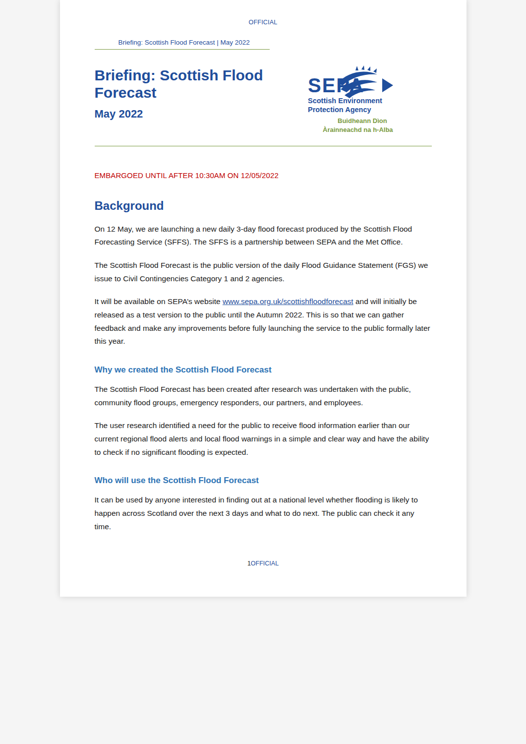OFFICIAL
Briefing: Scottish Flood Forecast | May 2022
Briefing: Scottish Flood Forecast May 2022
SEPA Scottish Environment Protection Agency Buidheann Dìon Àrainneachd na h-Alba
EMBARGOED UNTIL AFTER 10:30AM ON 12/05/2022
Background
On 12 May, we are launching a new daily 3-day flood forecast produced by the Scottish Flood Forecasting Service (SFFS). The SFFS is a partnership between SEPA and the Met Office.
The Scottish Flood Forecast is the public version of the daily Flood Guidance Statement (FGS) we issue to Civil Contingencies Category 1 and 2 agencies.
It will be available on SEPA’s website www.sepa.org.uk/scottishfloodforecast and will initially be released as a test version to the public until the Autumn 2022. This is so that we can gather feedback and make any improvements before fully launching the service to the public formally later this year.
Why we created the Scottish Flood Forecast
The Scottish Flood Forecast has been created after research was undertaken with the public, community flood groups, emergency responders, our partners, and employees.
The user research identified a need for the public to receive flood information earlier than our current regional flood alerts and local flood warnings in a simple and clear way and have the ability to check if no significant flooding is expected.
Who will use the Scottish Flood Forecast
It can be used by anyone interested in finding out at a national level whether flooding is likely to happen across Scotland over the next 3 days and what to do next. The public can check it any time.
1 OFFICIAL